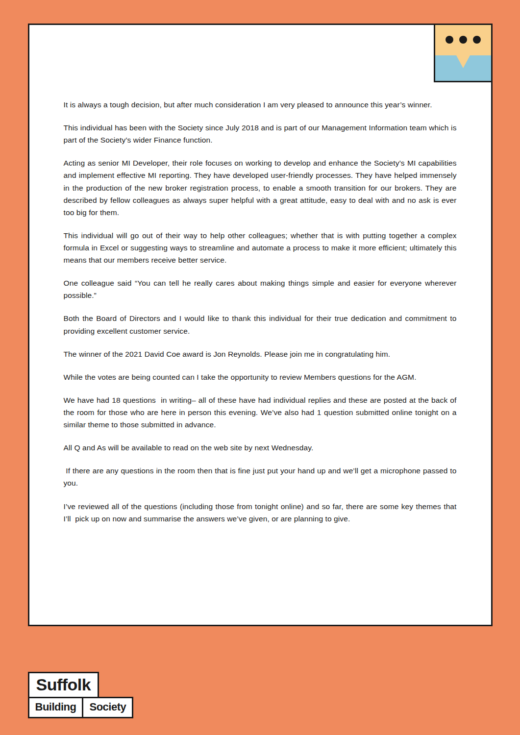It is always a tough decision, but after much consideration I am very pleased to announce this year’s winner.
This individual has been with the Society since July 2018 and is part of our Management Information team which is part of the Society’s wider Finance function.
Acting as senior MI Developer, their role focuses on working to develop and enhance the Society’s MI capabilities and implement effective MI reporting. They have developed user-friendly processes. They have helped immensely in the production of the new broker registration process, to enable a smooth transition for our brokers. They are described by fellow colleagues as always super helpful with a great attitude, easy to deal with and no ask is ever too big for them.
This individual will go out of their way to help other colleagues; whether that is with putting together a complex formula in Excel or suggesting ways to streamline and automate a process to make it more efficient; ultimately this means that our members receive better service.
One colleague said “You can tell he really cares about making things simple and easier for everyone wherever possible.”
Both the Board of Directors and I would like to thank this individual for their true dedication and commitment to providing excellent customer service.
The winner of the 2021 David Coe award is Jon Reynolds. Please join me in congratulating him.
While the votes are being counted can I take the opportunity to review Members questions for the AGM.
We have had 18 questions in writing– all of these have had individual replies and these are posted at the back of the room for those who are here in person this evening. We’ve also had 1 question submitted online tonight on a similar theme to those submitted in advance.
All Q and As will be available to read on the web site by next Wednesday.
If there are any questions in the room then that is fine just put your hand up and we’ll get a microphone passed to you.
I’ve reviewed all of the questions (including those from tonight online) and so far, there are some key themes that I’ll pick up on now and summarise the answers we’ve given, or are planning to give.
Suffolk
Building Society